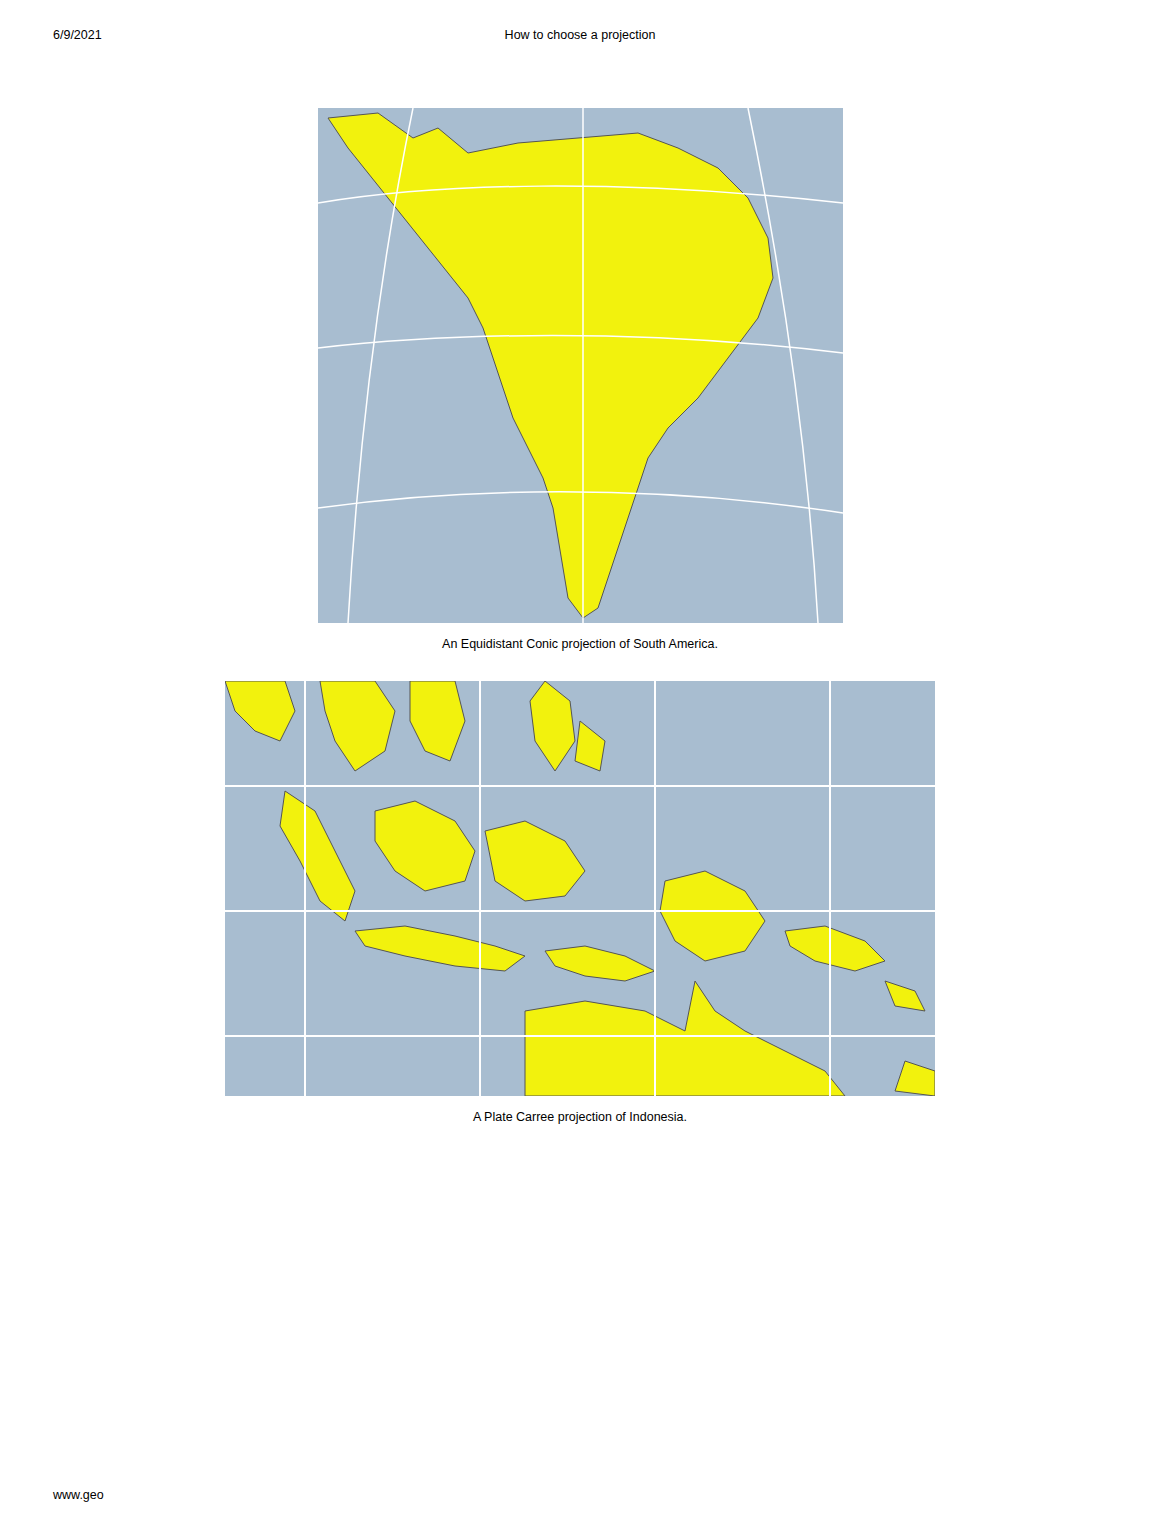6/9/2021
How to choose a projection
An Equidistant Conic projection of South America.
A Plate Carree projection of Indonesia.
www.geo